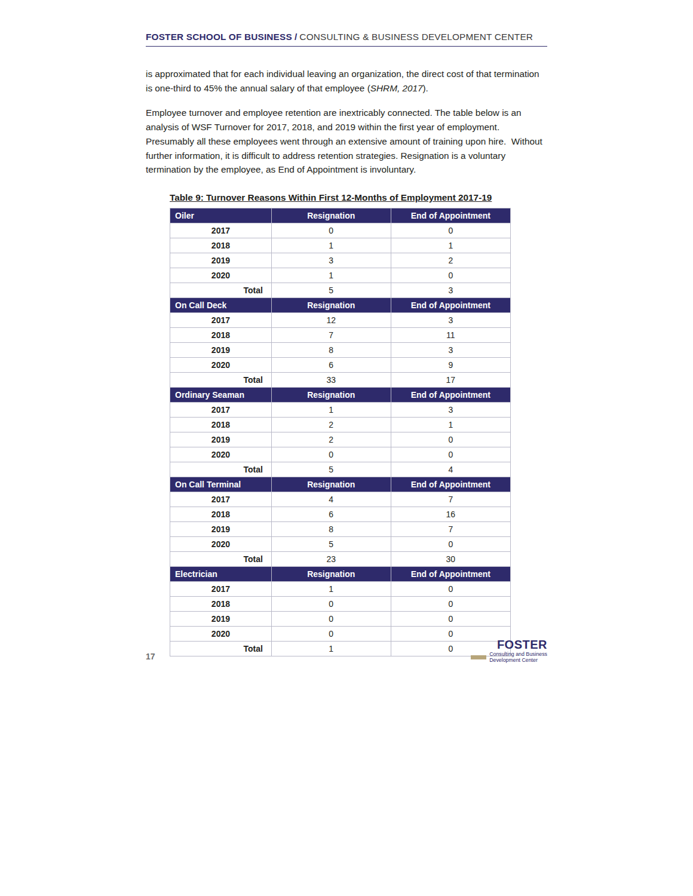FOSTER SCHOOL OF BUSINESS/CONSULTING & BUSINESS DEVELOPMENT CENTER
is approximated that for each individual leaving an organization, the direct cost of that termination is one-third to 45% the annual salary of that employee (SHRM, 2017).
Employee turnover and employee retention are inextricably connected. The table below is an analysis of WSF Turnover for 2017, 2018, and 2019 within the first year of employment. Presumably all these employees went through an extensive amount of training upon hire. Without further information, it is difficult to address retention strategies. Resignation is a voluntary termination by the employee, as End of Appointment is involuntary.
Table 9: Turnover Reasons Within First 12-Months of Employment 2017-19
| Oiler | Resignation | End of Appointment |
| --- | --- | --- |
| 2017 | 0 | 0 |
| 2018 | 1 | 1 |
| 2019 | 3 | 2 |
| 2020 | 1 | 0 |
| Total | 5 | 3 |
| On Call Deck | Resignation | End of Appointment |
| 2017 | 12 | 3 |
| 2018 | 7 | 11 |
| 2019 | 8 | 3 |
| 2020 | 6 | 9 |
| Total | 33 | 17 |
| Ordinary Seaman | Resignation | End of Appointment |
| 2017 | 1 | 3 |
| 2018 | 2 | 1 |
| 2019 | 2 | 0 |
| 2020 | 0 | 0 |
| Total | 5 | 4 |
| On Call Terminal | Resignation | End of Appointment |
| 2017 | 4 | 7 |
| 2018 | 6 | 16 |
| 2019 | 8 | 7 |
| 2020 | 5 | 0 |
| Total | 23 | 30 |
| Electrician | Resignation | End of Appointment |
| 2017 | 1 | 0 |
| 2018 | 0 | 0 |
| 2019 | 0 | 0 |
| 2020 | 0 | 0 |
| Total | 1 | 0 |
17
FOSTER
Consulting and Business
Development Center